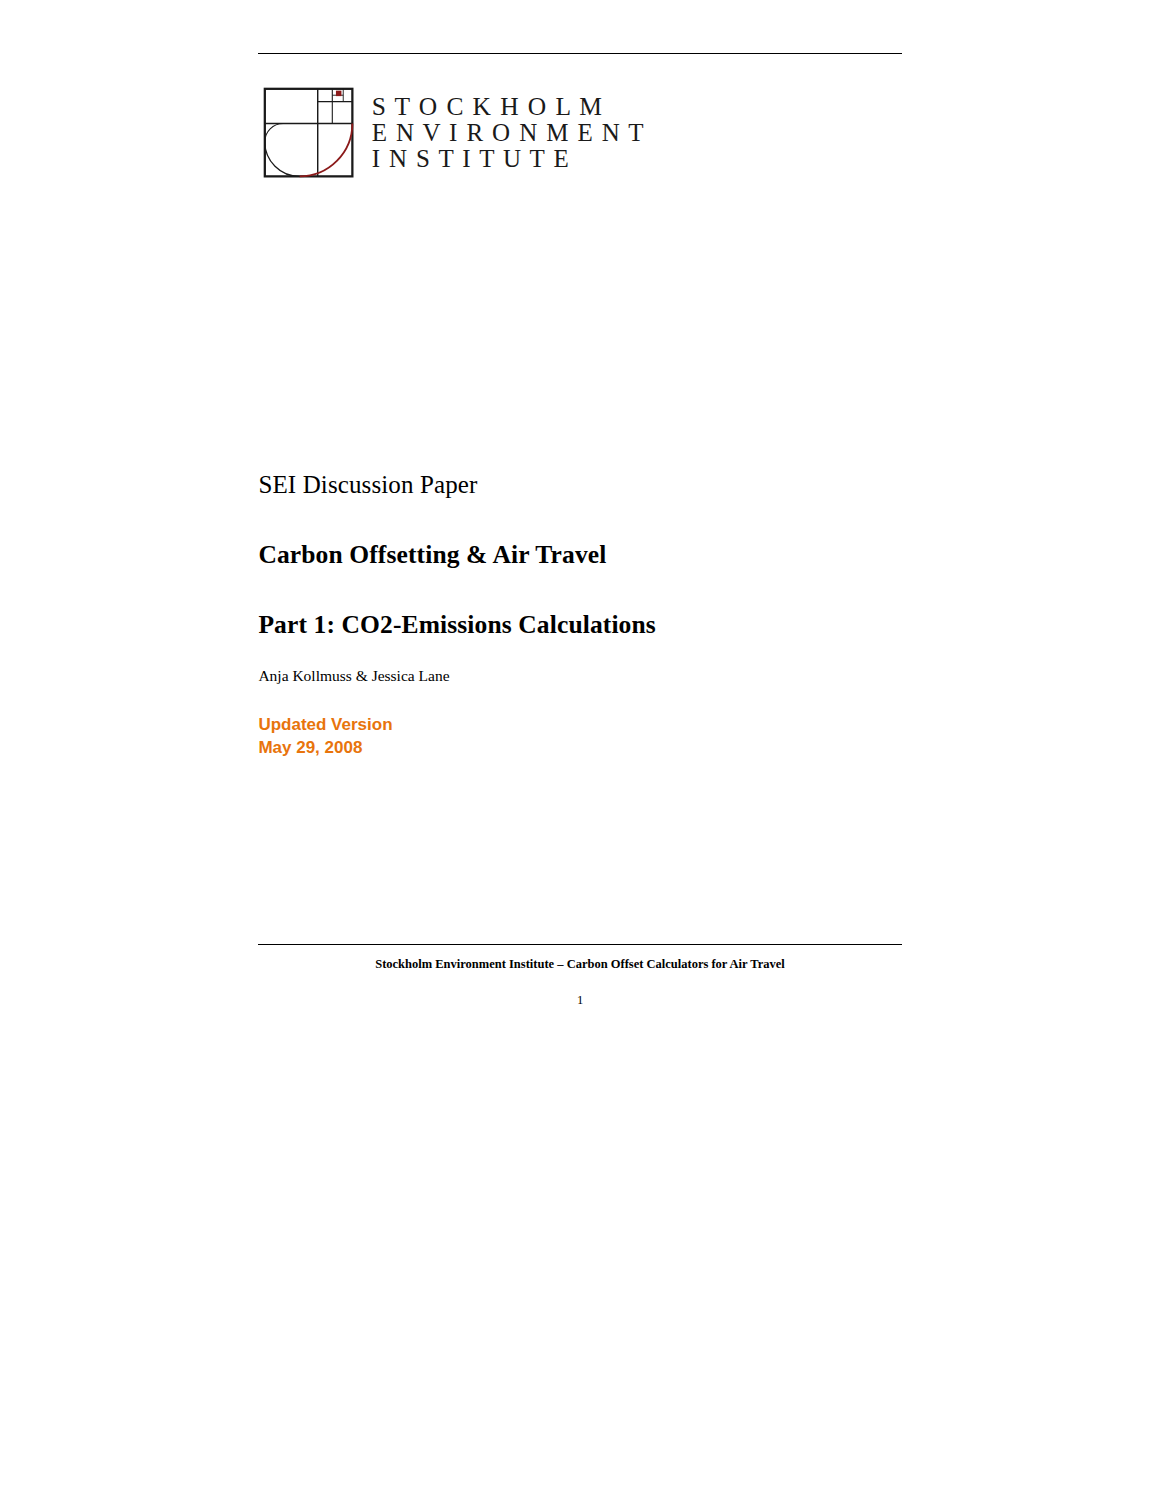S T O C K H O L M E N V I R O N M E N T I N S T I T U T E
SEI Discussion Paper
Carbon Offsetting & Air Travel
Part 1: CO2-Emissions Calculations
Anja Kollmuss & Jessica Lane
Updated Version
May 29, 2008
Stockholm Environment Institute – Carbon Offset Calculators for Air Travel
1